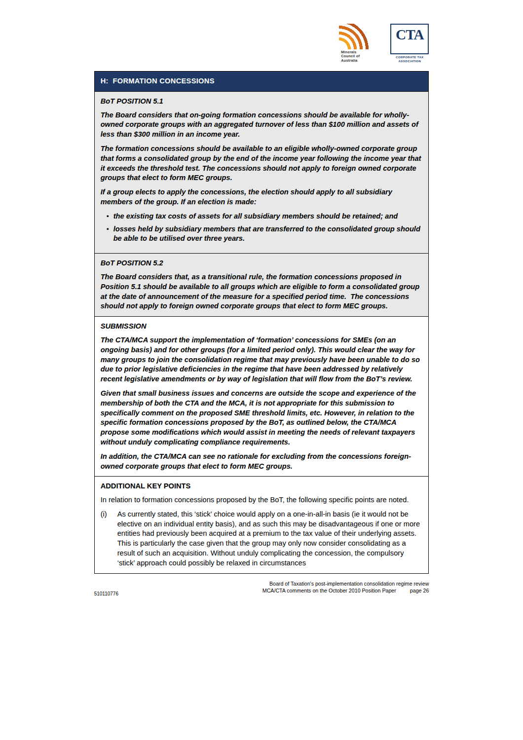Minerals
Council of
Australia
CTA
CORPORATE TAX
ASSOCIATION
| H: FORMATION CONCESSIONS |
| BoT POSITION 5.1 The Board considers that on-going formation concessions should be available for wholly-owned corporate groups with an aggregated turnover of less than $100 million and assets of less than $300 million in an income year. The formation concessions should be available to an eligible wholly-owned corporate group that forms a consolidated group by the end of the income year following the income year that it exceeds the threshold test. The concessions should not apply to foreign owned corporate groups that elect to form MEC groups. If a group elects to apply the concessions, the election should apply to all subsidiary members of the group. If an election is made: the existing tax costs of assets for all subsidiary members should be retained; and losses held by subsidiary members that are transferred to the consolidated group should be able to be utilised over three years. |
| BoT POSITION 5.2 The Board considers that, as a transitional rule, the formation concessions proposed in Position 5.1 should be available to all groups which are eligible to form a consolidated group at the date of announcement of the measure for a specified period time. The concessions should not apply to foreign owned corporate groups that elect to form MEC groups. |
| SUBMISSION The CTA/MCA support the implementation of ‘formation’ concessions for SMEs (on an ongoing basis) and for other groups (for a limited period only). This would clear the way for many groups to join the consolidation regime that may previously have been unable to do so due to prior legislative deficiencies in the regime that have been addressed by relatively recent legislative amendments or by way of legislation that will flow from the BoT’s review. Given that small business issues and concerns are outside the scope and experience of the membership of both the CTA and the MCA, it is not appropriate for this submission to specifically comment on the proposed SME threshold limits, etc. However, in relation to the specific formation concessions proposed by the BoT, as outlined below, the CTA/MCA propose some modifications which would assist in meeting the needs of relevant taxpayers without unduly complicating compliance requirements. In addition, the CTA/MCA can see no rationale for excluding from the concessions foreign-owned corporate groups that elect to form MEC groups. |
| ADDITIONAL KEY POINTS In relation to formation concessions proposed by the BoT, the following specific points are noted. (i) As currently stated, this ‘stick’ choice would apply on a one-in-all-in basis (ie it would not be elective on an individual entity basis), and as such this may be disadvantageous if one or more entities had previously been acquired at a premium to the tax value of their underlying assets. This is particularly the case given that the group may only now consider consolidating as a result of such an acquisition. Without unduly complicating the concession, the compulsory ‘stick’ approach could possibly be relaxed in circumstances |
510110776
Board of Taxation's post-implementation consolidation regime review
MCA/CTA comments on the October 2010 Position Paperpage 26